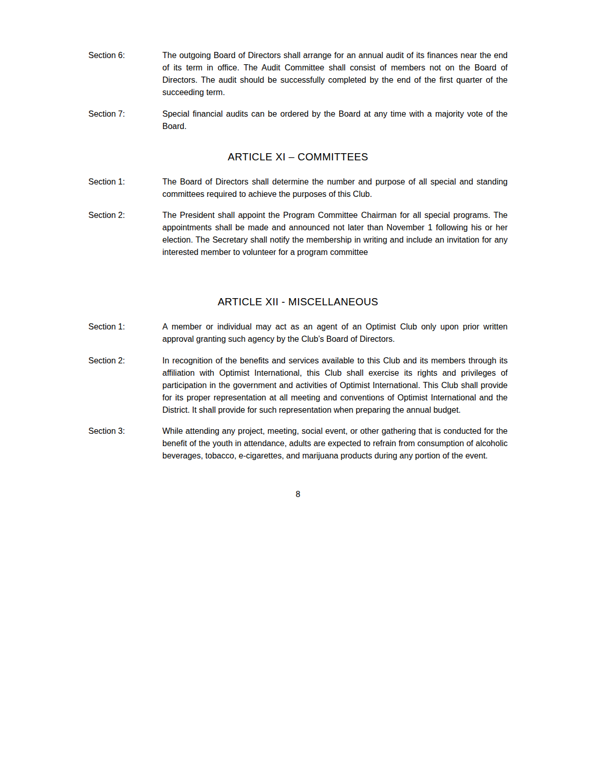Section 6:
The outgoing Board of Directors shall arrange for an annual audit of its finances near the end of its term in office. The Audit Committee shall consist of members not on the Board of Directors. The audit should be successfully completed by the end of the first quarter of the succeeding term.
Section 7:
Special financial audits can be ordered by the Board at any time with a majority vote of the Board.
ARTICLE XI – COMMITTEES
Section 1:
The Board of Directors shall determine the number and purpose of all special and standing committees required to achieve the purposes of this Club.
Section 2:
The President shall appoint the Program Committee Chairman for all special programs. The appointments shall be made and announced not later than November 1 following his or her election. The Secretary shall notify the membership in writing and include an invitation for any interested member to volunteer for a program committee
ARTICLE XII - MISCELLANEOUS
Section 1:
A member or individual may act as an agent of an Optimist Club only upon prior written approval granting such agency by the Club’s Board of Directors.
Section 2:
In recognition of the benefits and services available to this Club and its members through its affiliation with Optimist International, this Club shall exercise its rights and privileges of participation in the government and activities of Optimist International. This Club shall provide for its proper representation at all meeting and conventions of Optimist International and the District. It shall provide for such representation when preparing the annual budget.
Section 3:
While attending any project, meeting, social event, or other gathering that is conducted for the benefit of the youth in attendance, adults are expected to refrain from consumption of alcoholic beverages, tobacco, e-cigarettes, and marijuana products during any portion of the event.
8